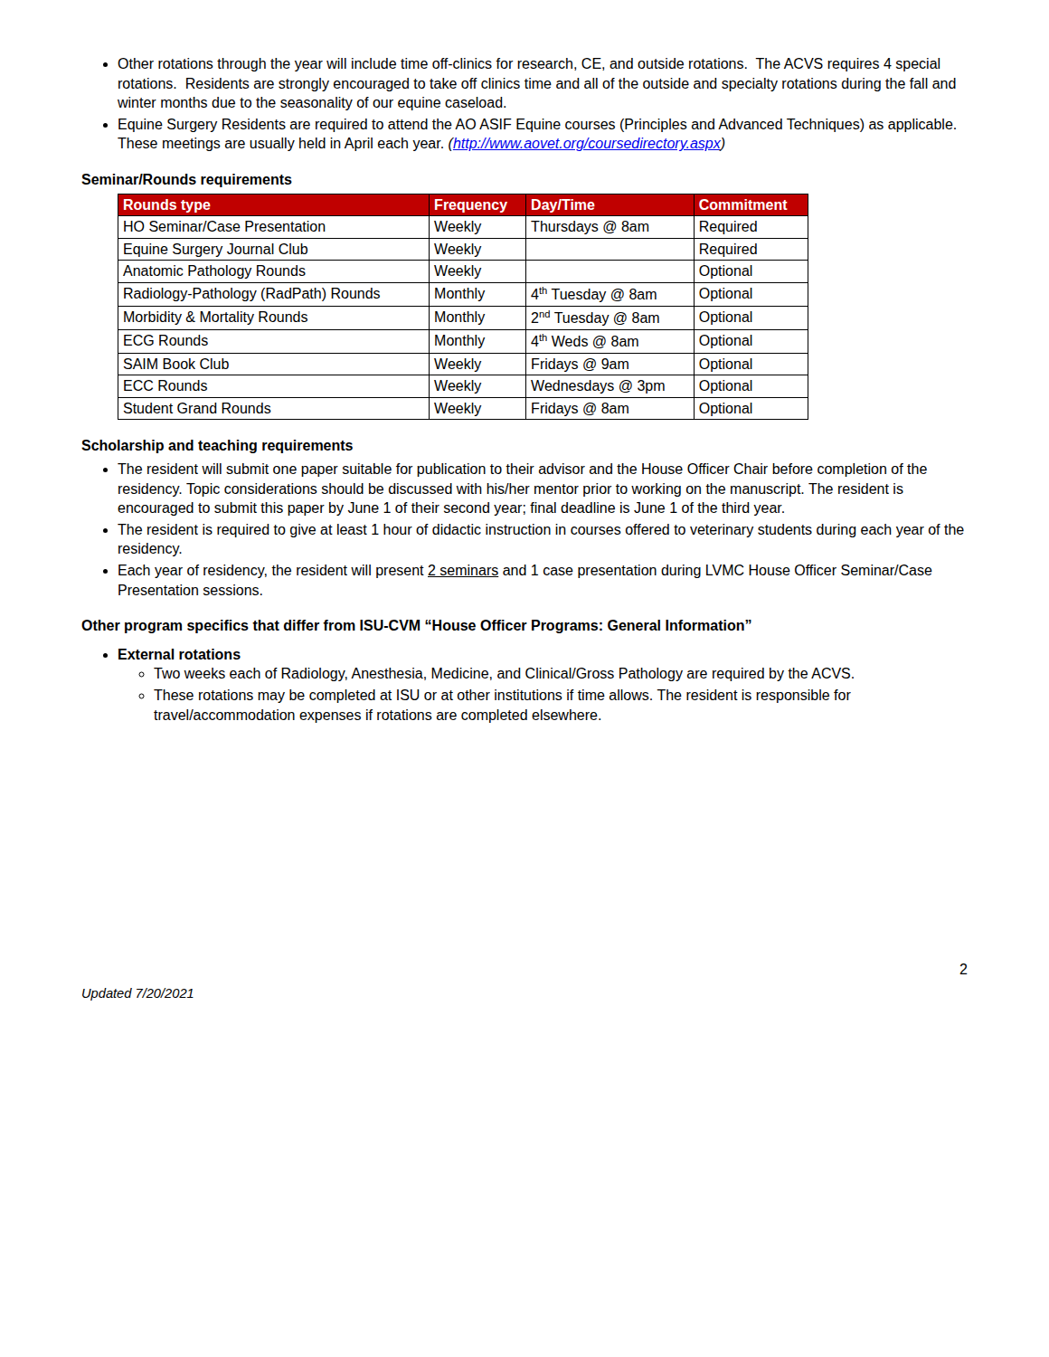Other rotations through the year will include time off-clinics for research, CE, and outside rotations. The ACVS requires 4 special rotations. Residents are strongly encouraged to take off clinics time and all of the outside and specialty rotations during the fall and winter months due to the seasonality of our equine caseload.
Equine Surgery Residents are required to attend the AO ASIF Equine courses (Principles and Advanced Techniques) as applicable. These meetings are usually held in April each year. (http://www.aovet.org/coursedirectory.aspx)
Seminar/Rounds requirements
| Rounds type | Frequency | Day/Time | Commitment |
| --- | --- | --- | --- |
| HO Seminar/Case Presentation | Weekly | Thursdays @ 8am | Required |
| Equine Surgery Journal Club | Weekly | | Required |
| Anatomic Pathology Rounds | Weekly | | Optional |
| Radiology-Pathology (RadPath) Rounds | Monthly | 4 th Tuesday @ 8am | Optional |
| Morbidity & Mortality Rounds | Monthly | 2 nd Tuesday @ 8am | Optional |
| ECG Rounds | Monthly | 4 th Weds @ 8am | Optional |
| SAIM Book Club | Weekly | Fridays @ 9am | Optional |
| ECC Rounds | Weekly | Wednesdays @ 3pm | Optional |
| Student Grand Rounds | Weekly | Fridays @ 8am | Optional |
Scholarship and teaching requirements
The resident will submit one paper suitable for publication to their advisor and the House Officer Chair before completion of the residency. Topic considerations should be discussed with his/her mentor prior to working on the manuscript. The resident is encouraged to submit this paper by June 1 of their second year; final deadline is June 1 of the third year.
The resident is required to give at least 1 hour of didactic instruction in courses offered to veterinary students during each year of the residency.
Each year of residency, the resident will present 2 seminars and 1 case presentation during LVMC House Officer Seminar/Case Presentation sessions.
Other program specifics that differ from ISU-CVM “House Officer Programs: General Information”
External rotations
Two weeks each of Radiology, Anesthesia, Medicine, and Clinical/Gross Pathology are required by the ACVS.
These rotations may be completed at ISU or at other institutions if time allows. The resident is responsible for travel/accommodation expenses if rotations are completed elsewhere.
2
Updated 7/20/2021